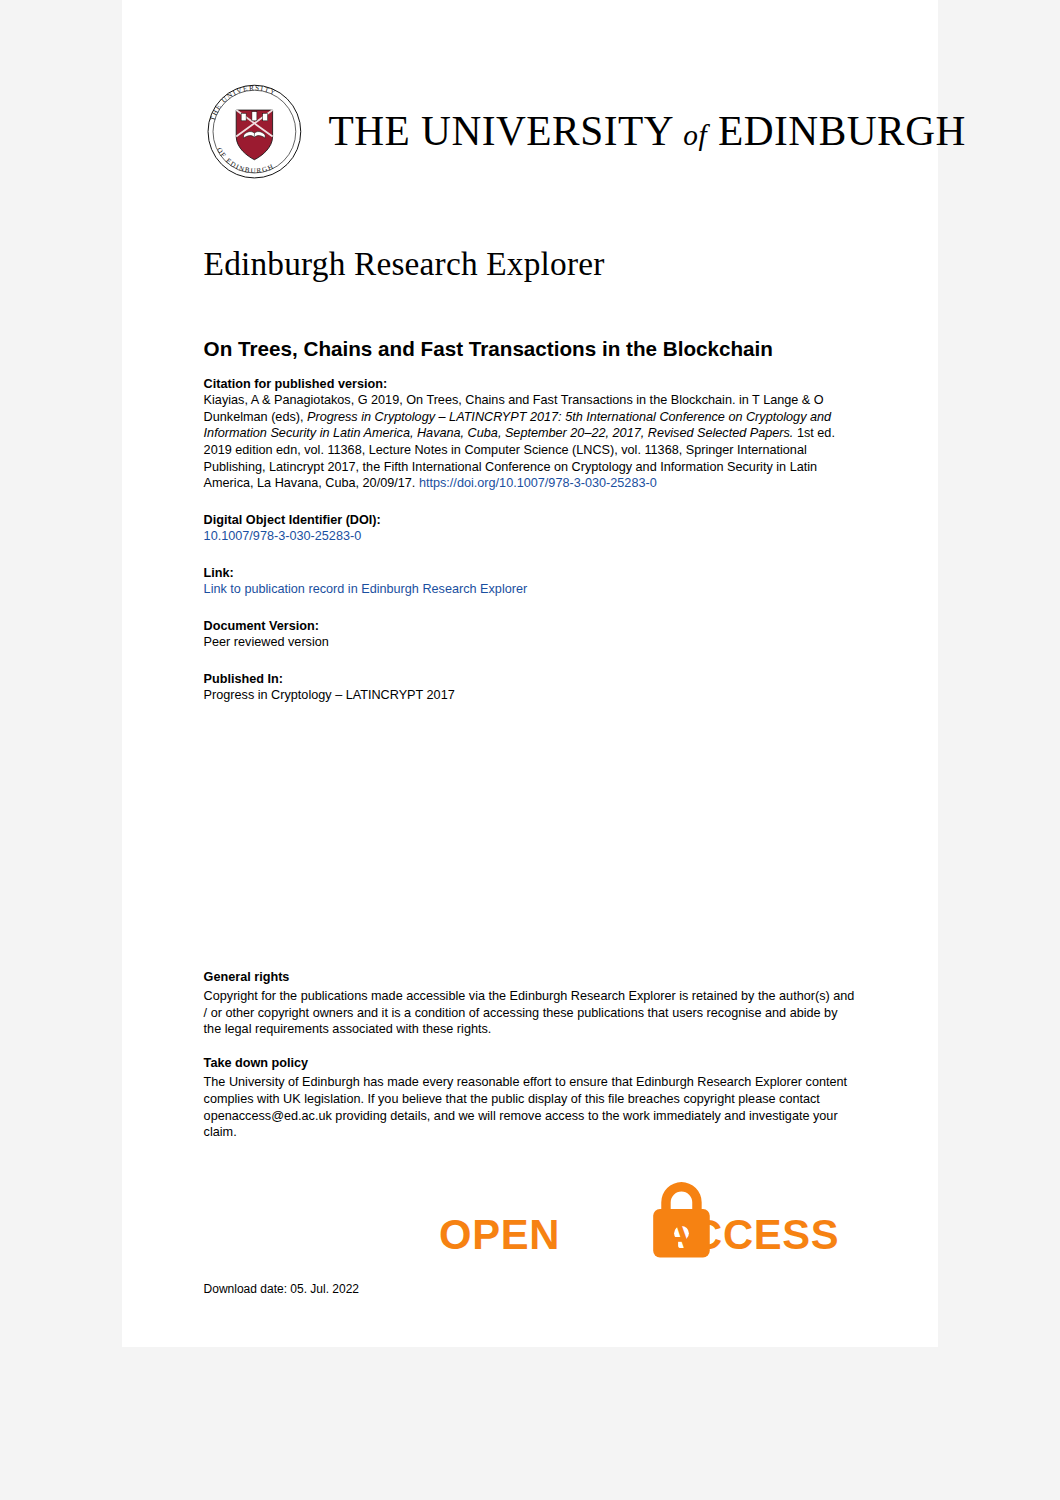THE UNIVERSITY OF EDINBURGH
The University of Edinburgh
Edinburgh Research Explorer
On Trees, Chains and Fast Transactions in the Blockchain
Citation for published version:
Kiayias, A & Panagiotakos, G 2019, On Trees, Chains and Fast Transactions in the Blockchain. in T Lange & O Dunkelman (eds), Progress in Cryptology – LATINCRYPT 2017: 5th International Conference on Cryptology and Information Security in Latin America, Havana, Cuba, September 20–22, 2017, Revised Selected Papers. 1st ed. 2019 edition edn, vol. 11368, Lecture Notes in Computer Science (LNCS), vol. 11368, Springer International Publishing, Latincrypt 2017, the Fifth International Conference on Cryptology and Information Security in Latin America, La Havana, Cuba, 20/09/17. https://doi.org/10.1007/978-3-030-25283-0
Digital Object Identifier (DOI):
10.1007/978-3-030-25283-0
Link:
Link to publication record in Edinburgh Research Explorer
Document Version:
Peer reviewed version
Published In:
Progress in Cryptology – LATINCRYPT 2017
General rights
Copyright for the publications made accessible via the Edinburgh Research Explorer is retained by the author(s) and / or other copyright owners and it is a condition of accessing these publications that users recognise and abide by the legal requirements associated with these rights.
Take down policy
The University of Edinburgh has made every reasonable effort to ensure that Edinburgh Research Explorer content complies with UK legislation. If you believe that the public display of this file breaches copyright please contact openaccess@ed.ac.uk providing details, and we will remove access to the work immediately and investigate your claim.
OPEN ACCESS
Download date: 05. Jul. 2022